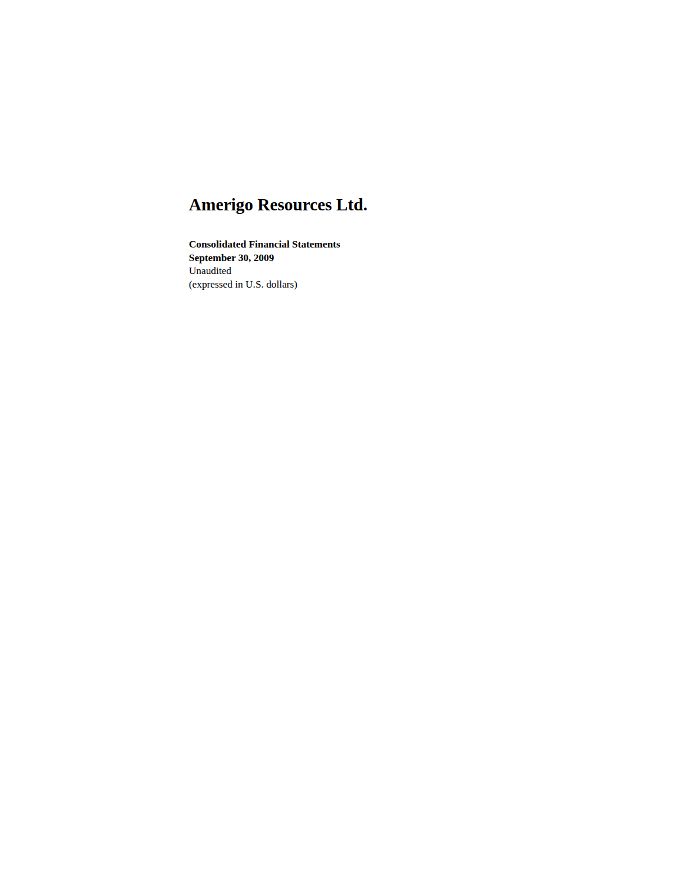Amerigo Resources Ltd.
Consolidated Financial Statements
September 30, 2009
Unaudited
(expressed in U.S. dollars)